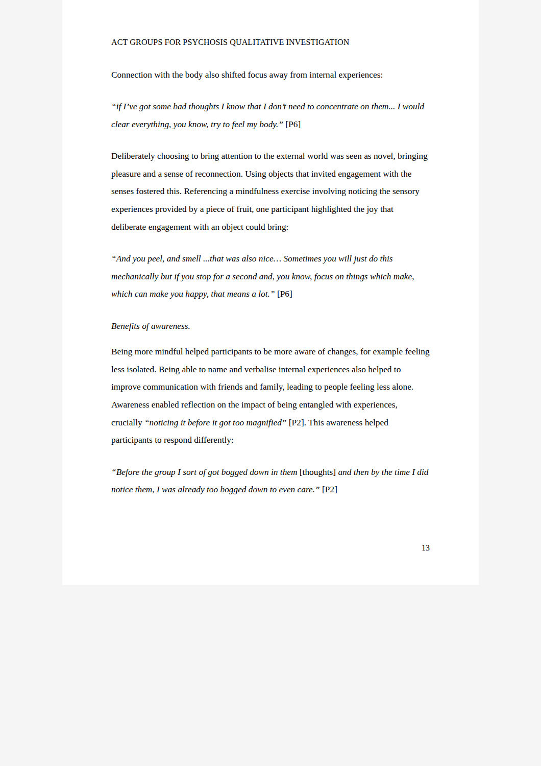ACT GROUPS FOR PSYCHOSIS QUALITATIVE INVESTIGATION
Connection with the body also shifted focus away from internal experiences:
“if I’ve got some bad thoughts I know that I don’t need to concentrate on them... I would clear everything, you know, try to feel my body.” [P6]
Deliberately choosing to bring attention to the external world was seen as novel, bringing pleasure and a sense of reconnection. Using objects that invited engagement with the senses fostered this. Referencing a mindfulness exercise involving noticing the sensory experiences provided by a piece of fruit, one participant highlighted the joy that deliberate engagement with an object could bring:
“And you peel, and smell ...that was also nice… Sometimes you will just do this mechanically but if you stop for a second and, you know, focus on things which make, which can make you happy, that means a lot.” [P6]
Benefits of awareness.
Being more mindful helped participants to be more aware of changes, for example feeling less isolated. Being able to name and verbalise internal experiences also helped to improve communication with friends and family, leading to people feeling less alone. Awareness enabled reflection on the impact of being entangled with experiences, crucially “noticing it before it got too magnified” [P2]. This awareness helped participants to respond differently:
“Before the group I sort of got bogged down in them [thoughts] and then by the time I did notice them, I was already too bogged down to even care.” [P2]
13